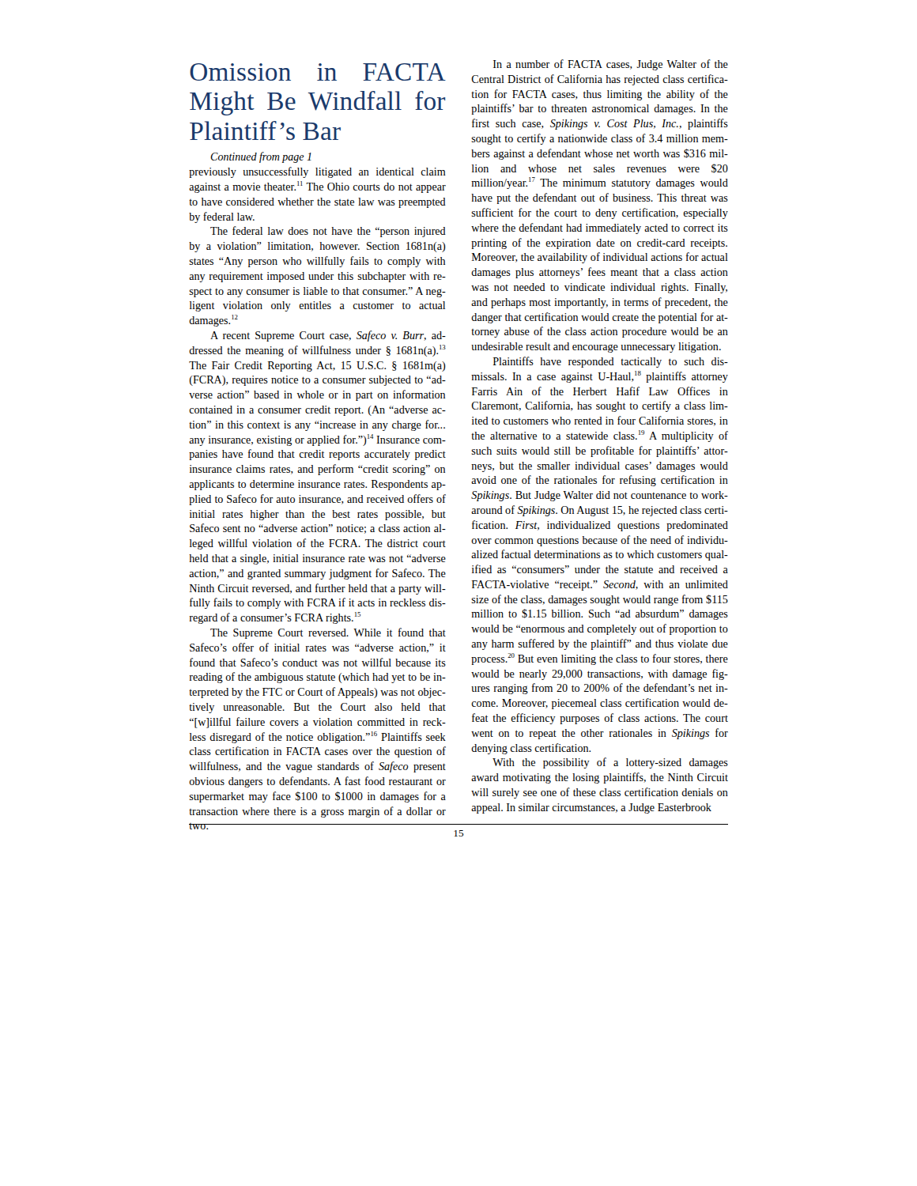Omission in FACTA Might Be Windfall for Plaintiff’s Bar
Continued from page 1
previously unsuccessfully litigated an identical claim against a movie theater.11 The Ohio courts do not appear to have considered whether the state law was preempted by federal law.
The federal law does not have the “person injured by a violation” limitation, however. Section 1681n(a) states “Any person who willfully fails to comply with any requirement imposed under this subchapter with respect to any consumer is liable to that consumer.” A negligent violation only entitles a customer to actual damages.12
A recent Supreme Court case, Safeco v. Burr, addressed the meaning of willfulness under § 1681n(a).13 The Fair Credit Reporting Act, 15 U.S.C. § 1681m(a) (FCRA), requires notice to a consumer subjected to “adverse action” based in whole or in part on information contained in a consumer credit report. (An “adverse action” in this context is any “increase in any charge for... any insurance, existing or applied for.”)14 Insurance companies have found that credit reports accurately predict insurance claims rates, and perform “credit scoring” on applicants to determine insurance rates. Respondents applied to Safeco for auto insurance, and received offers of initial rates higher than the best rates possible, but Safeco sent no “adverse action” notice; a class action alleged willful violation of the FCRA. The district court held that a single, initial insurance rate was not “adverse action,” and granted summary judgment for Safeco. The Ninth Circuit reversed, and further held that a party willfully fails to comply with FCRA if it acts in reckless disregard of a consumer’s FCRA rights.15
The Supreme Court reversed. While it found that Safeco’s offer of initial rates was “adverse action,” it found that Safeco’s conduct was not willful because its reading of the ambiguous statute (which had yet to be interpreted by the FTC or Court of Appeals) was not objectively unreasonable. But the Court also held that “[w]illful failure covers a violation committed in reckless disregard of the notice obligation.”16 Plaintiffs seek class certification in FACTA cases over the question of willfulness, and the vague standards of Safeco present obvious dangers to defendants. A fast food restaurant or supermarket may face $100 to $1000 in damages for a transaction where there is a gross margin of a dollar or two.
In a number of FACTA cases, Judge Walter of the Central District of California has rejected class certification for FACTA cases, thus limiting the ability of the plaintiffs’ bar to threaten astronomical damages. In the first such case, Spikings v. Cost Plus, Inc., plaintiffs sought to certify a nationwide class of 3.4 million members against a defendant whose net worth was $316 million and whose net sales revenues were $20 million/year.17 The minimum statutory damages would have put the defendant out of business. This threat was sufficient for the court to deny certification, especially where the defendant had immediately acted to correct its printing of the expiration date on credit-card receipts. Moreover, the availability of individual actions for actual damages plus attorneys’ fees meant that a class action was not needed to vindicate individual rights. Finally, and perhaps most importantly, in terms of precedent, the danger that certification would create the potential for attorney abuse of the class action procedure would be an undesirable result and encourage unnecessary litigation.
Plaintiffs have responded tactically to such dismissals. In a case against U-Haul,18 plaintiffs attorney Farris Ain of the Herbert Hafif Law Offices in Claremont, California, has sought to certify a class limited to customers who rented in four California stores, in the alternative to a statewide class.19 A multiplicity of such suits would still be profitable for plaintiffs’ attorneys, but the smaller individual cases’ damages would avoid one of the rationales for refusing certification in Spikings. But Judge Walter did not countenance to workaround of Spikings. On August 15, he rejected class certification. First, individualized questions predominated over common questions because of the need of individualized factual determinations as to which customers qualified as “consumers” under the statute and received a FACTA-violative “receipt.” Second, with an unlimited size of the class, damages sought would range from $115 million to $1.15 billion. Such “ad absurdum” damages would be “enormous and completely out of proportion to any harm suffered by the plaintiff” and thus violate due process.20 But even limiting the class to four stores, there would be nearly 29,000 transactions, with damage figures ranging from 20 to 200% of the defendant’s net income. Moreover, piecemeal class certification would defeat the efficiency purposes of class actions. The court went on to repeat the other rationales in Spikings for denying class certification.
With the possibility of a lottery-sized damages award motivating the losing plaintiffs, the Ninth Circuit will surely see one of these class certification denials on appeal. In similar circumstances, a Judge Easterbrook
15